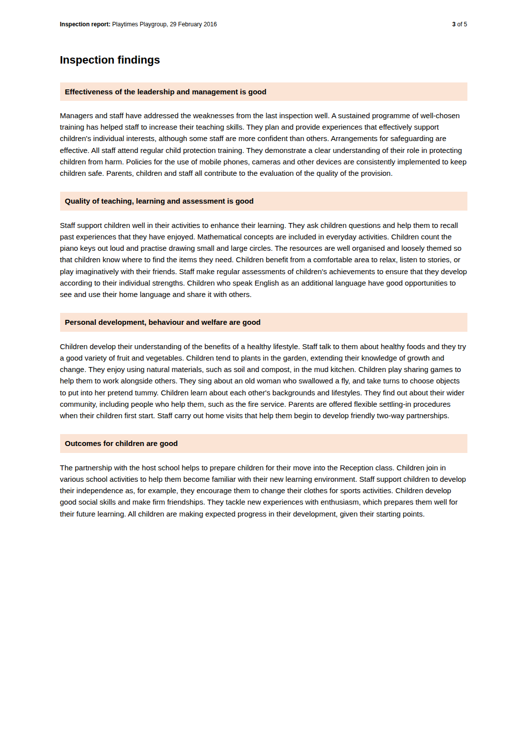Inspection report: Playtimes Playgroup, 29 February 2016
3 of 5
Inspection findings
Effectiveness of the leadership and management is good
Managers and staff have addressed the weaknesses from the last inspection well. A sustained programme of well-chosen training has helped staff to increase their teaching skills. They plan and provide experiences that effectively support children's individual interests, although some staff are more confident than others. Arrangements for safeguarding are effective. All staff attend regular child protection training. They demonstrate a clear understanding of their role in protecting children from harm. Policies for the use of mobile phones, cameras and other devices are consistently implemented to keep children safe. Parents, children and staff all contribute to the evaluation of the quality of the provision.
Quality of teaching, learning and assessment is good
Staff support children well in their activities to enhance their learning. They ask children questions and help them to recall past experiences that they have enjoyed. Mathematical concepts are included in everyday activities. Children count the piano keys out loud and practise drawing small and large circles. The resources are well organised and loosely themed so that children know where to find the items they need. Children benefit from a comfortable area to relax, listen to stories, or play imaginatively with their friends. Staff make regular assessments of children's achievements to ensure that they develop according to their individual strengths. Children who speak English as an additional language have good opportunities to see and use their home language and share it with others.
Personal development, behaviour and welfare are good
Children develop their understanding of the benefits of a healthy lifestyle. Staff talk to them about healthy foods and they try a good variety of fruit and vegetables. Children tend to plants in the garden, extending their knowledge of growth and change. They enjoy using natural materials, such as soil and compost, in the mud kitchen. Children play sharing games to help them to work alongside others. They sing about an old woman who swallowed a fly, and take turns to choose objects to put into her pretend tummy. Children learn about each other's backgrounds and lifestyles. They find out about their wider community, including people who help them, such as the fire service. Parents are offered flexible settling-in procedures when their children first start. Staff carry out home visits that help them begin to develop friendly two-way partnerships.
Outcomes for children are good
The partnership with the host school helps to prepare children for their move into the Reception class. Children join in various school activities to help them become familiar with their new learning environment. Staff support children to develop their independence as, for example, they encourage them to change their clothes for sports activities. Children develop good social skills and make firm friendships. They tackle new experiences with enthusiasm, which prepares them well for their future learning. All children are making expected progress in their development, given their starting points.